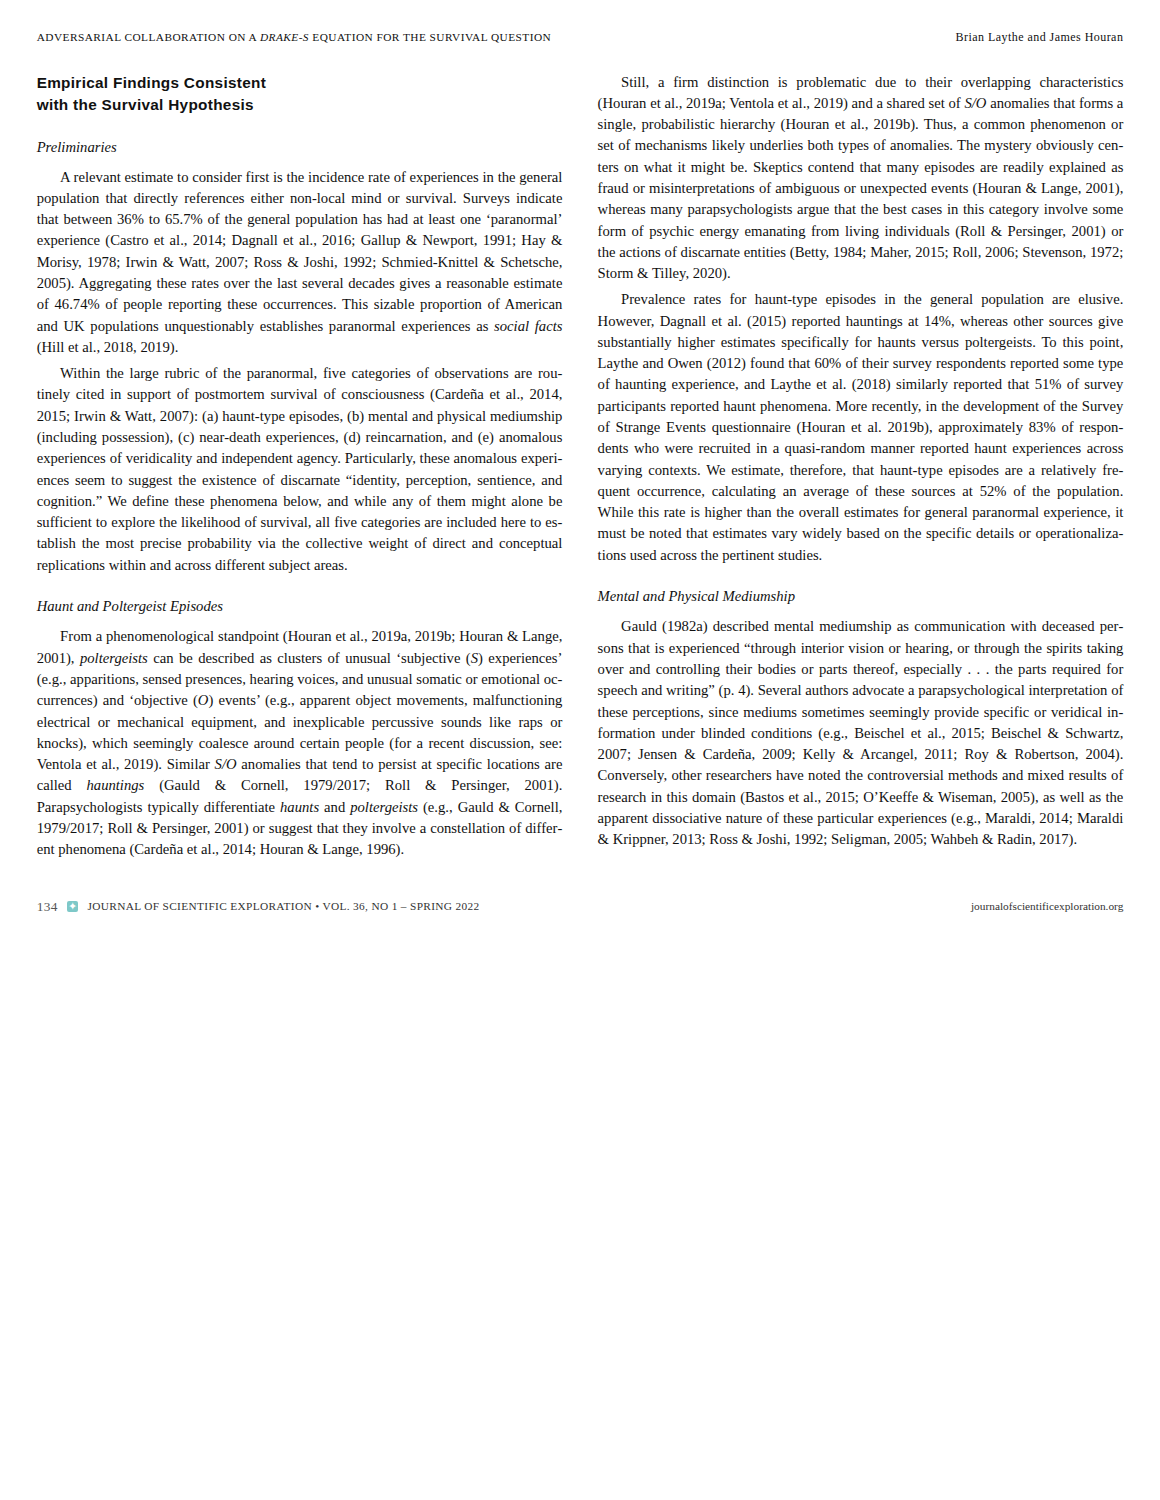Adversarial Collaboration on a Drake-S Equation for the Survival Question Brian Laythe and James Houran
Empirical Findings Consistent
with the Survival Hypothesis
Preliminaries
A relevant estimate to consider first is the incidence rate of experiences in the general population that directly references either non-local mind or survival. Surveys indicate that between 36% to 65.7% of the general population has had at least one ‘paranormal’ experience (Castro et al., 2014; Dagnall et al., 2016; Gallup & Newport, 1991; Hay & Morisy, 1978; Irwin & Watt, 2007; Ross & Joshi, 1992; Schmied-Knittel & Schetsche, 2005). Aggregating these rates over the last several decades gives a reasonable estimate of 46.74% of people reporting these occurrences. This sizable proportion of American and UK populations unquestionably establishes paranormal experiences as social facts (Hill et al., 2018, 2019).
Within the large rubric of the paranormal, five categories of observations are routinely cited in support of postmortem survival of consciousness (Cardeña et al., 2014, 2015; Irwin & Watt, 2007): (a) haunt-type episodes, (b) mental and physical mediumship (including possession), (c) near-death experiences, (d) reincarnation, and (e) anomalous experiences of veridicality and independent agency. Particularly, these anomalous experiences seem to suggest the existence of discarnate “identity, perception, sentience, and cognition.” We define these phenomena below, and while any of them might alone be sufficient to explore the likelihood of survival, all five categories are included here to establish the most precise probability via the collective weight of direct and conceptual replications within and across different subject areas.
Haunt and Poltergeist Episodes
From a phenomenological standpoint (Houran et al., 2019a, 2019b; Houran & Lange, 2001), poltergeists can be described as clusters of unusual ‘subjective (S) experiences’ (e.g., apparitions, sensed presences, hearing voices, and unusual somatic or emotional occurrences) and ‘objective (O) events’ (e.g., apparent object movements, malfunctioning electrical or mechanical equipment, and inexplicable percussive sounds like raps or knocks), which seemingly coalesce around certain people (for a recent discussion, see: Ventola et al., 2019). Similar S/O anomalies that tend to persist at specific locations are called hauntings (Gauld & Cornell, 1979/2017; Roll & Persinger, 2001). Parapsychologists typically differentiate haunts and poltergeists (e.g., Gauld & Cornell, 1979/2017; Roll & Persinger, 2001) or suggest that they involve a constellation of different phenomena (Cardeña et al., 2014; Houran & Lange, 1996).
Still, a firm distinction is problematic due to their overlapping characteristics (Houran et al., 2019a; Ventola et al., 2019) and a shared set of S/O anomalies that forms a single, probabilistic hierarchy (Houran et al., 2019b). Thus, a common phenomenon or set of mechanisms likely underlies both types of anomalies. The mystery obviously centers on what it might be. Skeptics contend that many episodes are readily explained as fraud or misinterpretations of ambiguous or unexpected events (Houran & Lange, 2001), whereas many parapsychologists argue that the best cases in this category involve some form of psychic energy emanating from living individuals (Roll & Persinger, 2001) or the actions of discarnate entities (Betty, 1984; Maher, 2015; Roll, 2006; Stevenson, 1972; Storm & Tilley, 2020).
Prevalence rates for haunt-type episodes in the general population are elusive. However, Dagnall et al. (2015) reported hauntings at 14%, whereas other sources give substantially higher estimates specifically for haunts versus poltergeists. To this point, Laythe and Owen (2012) found that 60% of their survey respondents reported some type of haunting experience, and Laythe et al. (2018) similarly reported that 51% of survey participants reported haunt phenomena. More recently, in the development of the Survey of Strange Events questionnaire (Houran et al. 2019b), approximately 83% of respondents who were recruited in a quasi-random manner reported haunt experiences across varying contexts. We estimate, therefore, that haunt-type episodes are a relatively frequent occurrence, calculating an average of these sources at 52% of the population. While this rate is higher than the overall estimates for general paranormal experience, it must be noted that estimates vary widely based on the specific details or operationalizations used across the pertinent studies.
Mental and Physical Mediumship
Gauld (1982a) described mental mediumship as communication with deceased persons that is experienced “through interior vision or hearing, or through the spirits taking over and controlling their bodies or parts thereof, especially . . . the parts required for speech and writing” (p. 4). Several authors advocate a parapsychological interpretation of these perceptions, since mediums sometimes seemingly provide specific or veridical information under blinded conditions (e.g., Beischel et al., 2015; Beischel & Schwartz, 2007; Jensen & Cardeña, 2009; Kelly & Arcangel, 2011; Roy & Robertson, 2004). Conversely, other researchers have noted the controversial methods and mixed results of research in this domain (Bastos et al., 2015; O’Keeffe & Wiseman, 2005), as well as the apparent dissociative nature of these particular experiences (e.g., Maraldi, 2014; Maraldi & Krippner, 2013; Ross & Joshi, 1992; Seligman, 2005; Wahbeh & Radin, 2017).
134 ✦ Journal of Scientific Exploration • Vol. 36, No 1 – Spring 2022 journalofscientificexploration.org